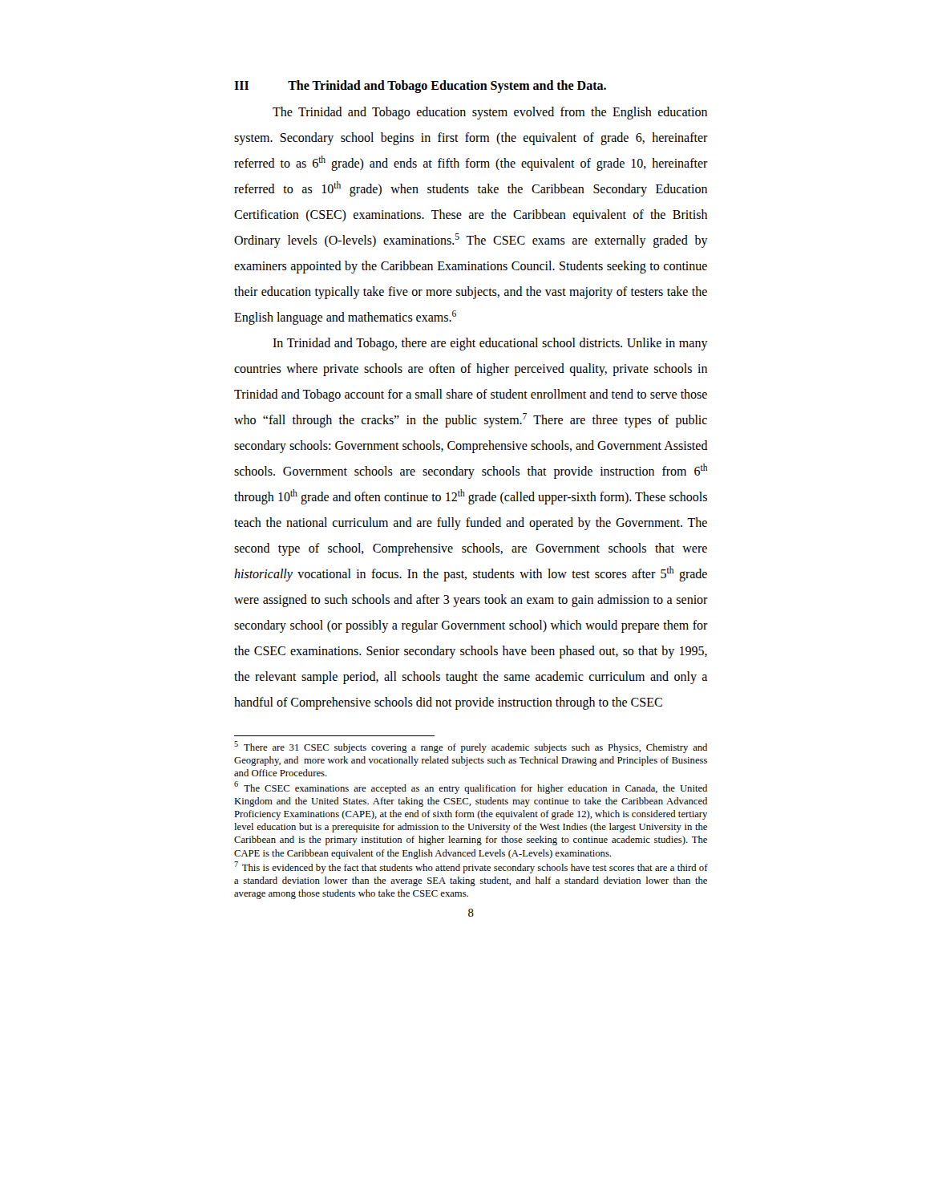IIIThe Trinidad and Tobago Education System and the Data.
The Trinidad and Tobago education system evolved from the English education system. Secondary school begins in first form (the equivalent of grade 6, hereinafter referred to as 6th grade) and ends at fifth form (the equivalent of grade 10, hereinafter referred to as 10th grade) when students take the Caribbean Secondary Education Certification (CSEC) examinations. These are the Caribbean equivalent of the British Ordinary levels (O-levels) examinations.5 The CSEC exams are externally graded by examiners appointed by the Caribbean Examinations Council. Students seeking to continue their education typically take five or more subjects, and the vast majority of testers take the English language and mathematics exams.6
In Trinidad and Tobago, there are eight educational school districts. Unlike in many countries where private schools are often of higher perceived quality, private schools in Trinidad and Tobago account for a small share of student enrollment and tend to serve those who “fall through the cracks” in the public system.7 There are three types of public secondary schools: Government schools, Comprehensive schools, and Government Assisted schools. Government schools are secondary schools that provide instruction from 6th through 10th grade and often continue to 12th grade (called upper-sixth form). These schools teach the national curriculum and are fully funded and operated by the Government. The second type of school, Comprehensive schools, are Government schools that were historically vocational in focus. In the past, students with low test scores after 5th grade were assigned to such schools and after 3 years took an exam to gain admission to a senior secondary school (or possibly a regular Government school) which would prepare them for the CSEC examinations. Senior secondary schools have been phased out, so that by 1995, the relevant sample period, all schools taught the same academic curriculum and only a handful of Comprehensive schools did not provide instruction through to the CSEC
5 There are 31 CSEC subjects covering a range of purely academic subjects such as Physics, Chemistry and Geography, and more work and vocationally related subjects such as Technical Drawing and Principles of Business and Office Procedures.
6 The CSEC examinations are accepted as an entry qualification for higher education in Canada, the United Kingdom and the United States. After taking the CSEC, students may continue to take the Caribbean Advanced Proficiency Examinations (CAPE), at the end of sixth form (the equivalent of grade 12), which is considered tertiary level education but is a prerequisite for admission to the University of the West Indies (the largest University in the Caribbean and is the primary institution of higher learning for those seeking to continue academic studies). The CAPE is the Caribbean equivalent of the English Advanced Levels (A-Levels) examinations.
7 This is evidenced by the fact that students who attend private secondary schools have test scores that are a third of a standard deviation lower than the average SEA taking student, and half a standard deviation lower than the average among those students who take the CSEC exams.
8